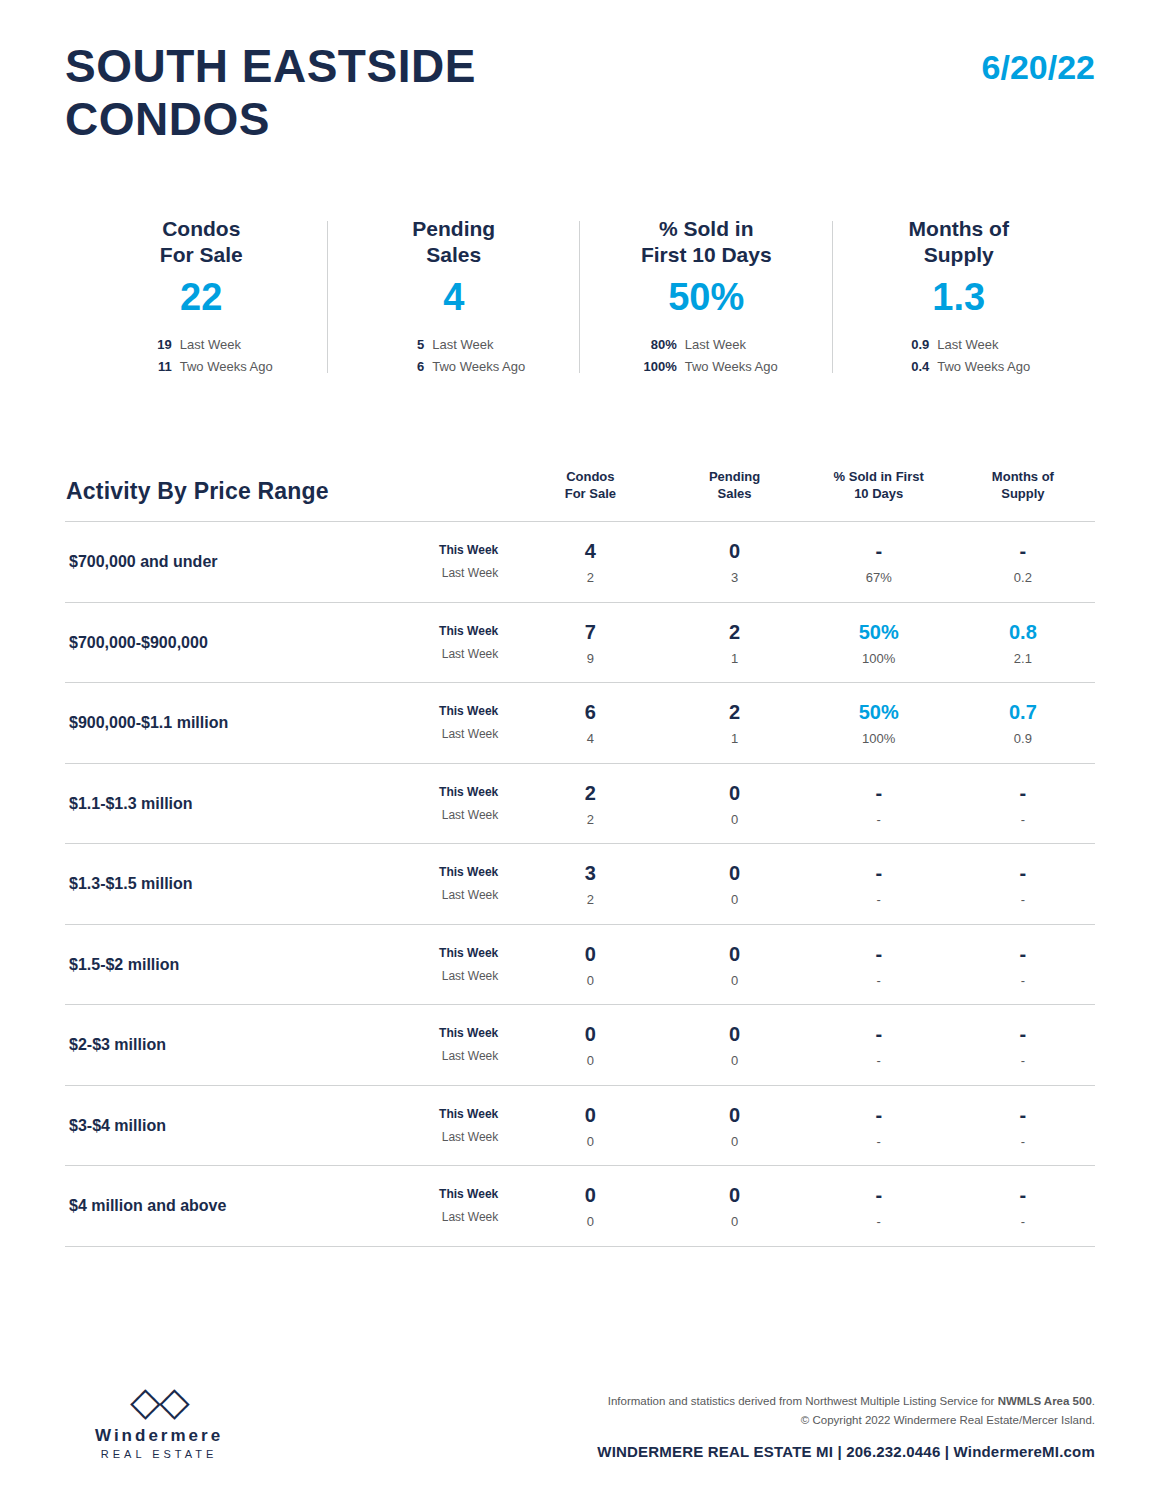South Eastside
Condos
6/20/22
Condos
For Sale
22
19 Last Week
11 Two Weeks Ago
Pending
Sales
4
5 Last Week
6 Two Weeks Ago
% Sold in
First 10 Days
50%
80% Last Week
100% Two Weeks Ago
Months of
Supply
1.3
0.9 Last Week
0.4 Two Weeks Ago
| Activity By Price Range | Condos For Sale | Pending Sales | % Sold in First 10 Days | Months of Supply |
| --- | --- | --- | --- | --- |
| $700,000 and under | This Week Last Week | 4 2 | 0 3 | - 67% | - 0.2 |
| $700,000-$900,000 | This Week Last Week | 7 9 | 2 1 | 50% 100% | 0.8 2.1 |
| $900,000-$1.1 million | This Week Last Week | 6 4 | 2 1 | 50% 100% | 0.7 0.9 |
| $1.1-$1.3 million | This Week Last Week | 2 2 | 0 0 | - - | - - |
| $1.3-$1.5 million | This Week Last Week | 3 2 | 0 0 | - - | - - |
| $1.5-$2 million | This Week Last Week | 0 0 | 0 0 | - - | - - |
| $2-$3 million | This Week Last Week | 0 0 | 0 0 | - - | - - |
| $3-$4 million | This Week Last Week | 0 0 | 0 0 | - - | - - |
| $4 million and above | This Week Last Week | 0 0 | 0 0 | - - | - - |
◇◇
Windermere
REAL ESTATE
Information and statistics derived from Northwest Multiple Listing Service for NWMLS Area 500.
© Copyright 2022 Windermere Real Estate/Mercer Island.
WINDERMERE REAL ESTATE MI | 206.232.0446 | WindermereMI.com